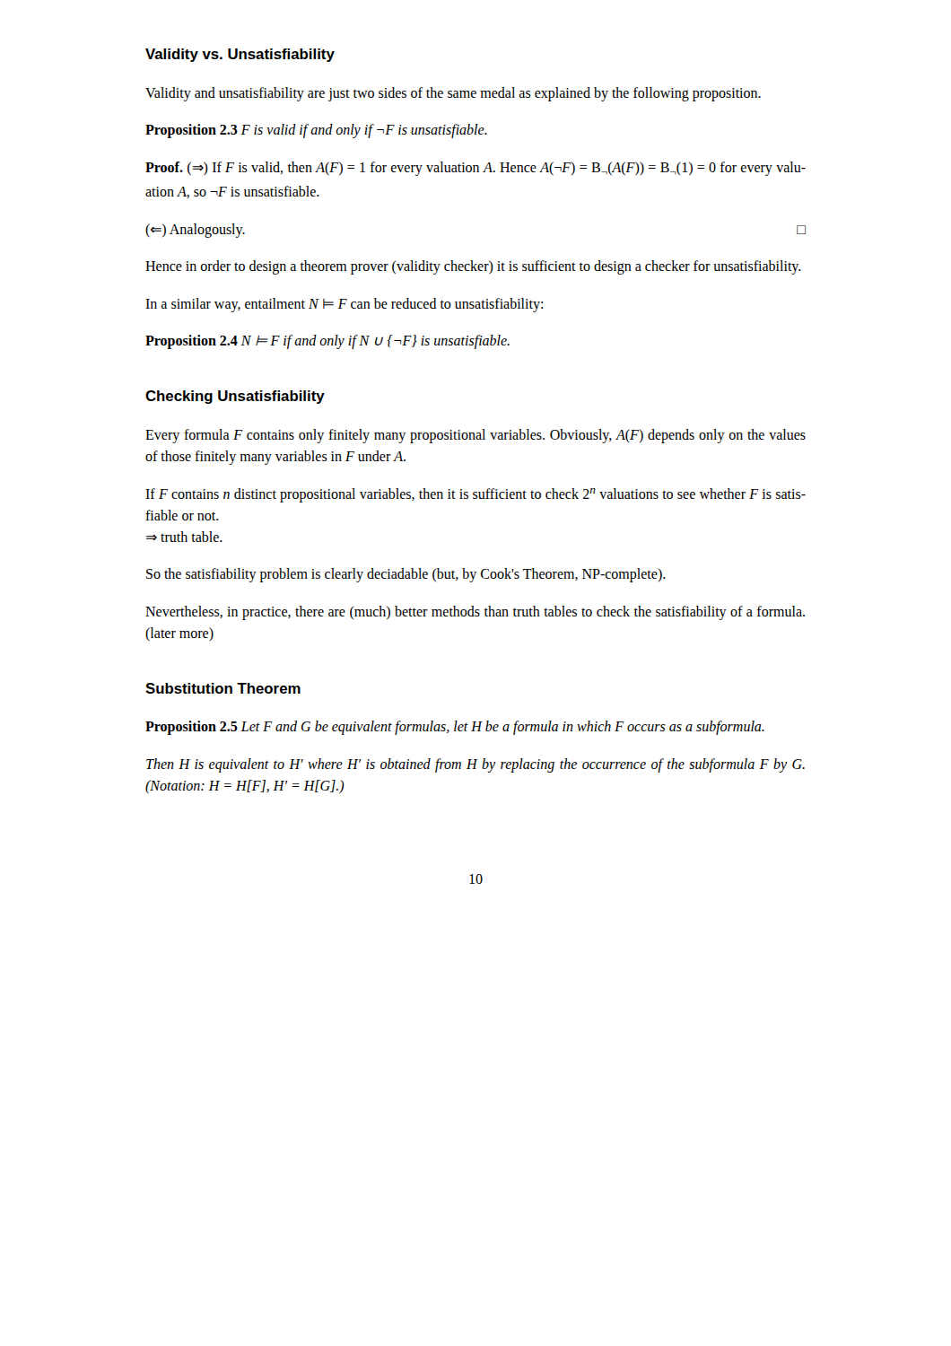Validity vs. Unsatisfiability
Validity and unsatisfiability are just two sides of the same medal as explained by the following proposition.
Proposition 2.3 F is valid if and only if ¬F is unsatisfiable.
Proof. (⇒) If F is valid, then A(F) = 1 for every valuation A. Hence A(¬F) = B¬(A(F)) = B¬(1) = 0 for every valuation A, so ¬F is unsatisfiable.
(⇐) Analogously. □
Hence in order to design a theorem prover (validity checker) it is sufficient to design a checker for unsatisfiability.
In a similar way, entailment N ⊨ F can be reduced to unsatisfiability:
Proposition 2.4 N ⊨ F if and only if N ∪ {¬F} is unsatisfiable.
Checking Unsatisfiability
Every formula F contains only finitely many propositional variables. Obviously, A(F) depends only on the values of those finitely many variables in F under A.
If F contains n distinct propositional variables, then it is sufficient to check 2n valuations to see whether F is satisfiable or not.
⇒ truth table.
So the satisfiability problem is clearly deciadable (but, by Cook's Theorem, NP-complete).
Nevertheless, in practice, there are (much) better methods than truth tables to check the satisfiability of a formula. (later more)
Substitution Theorem
Proposition 2.5 Let F and G be equivalent formulas, let H be a formula in which F occurs as a subformula.
Then H is equivalent to H′ where H′ is obtained from H by replacing the occurrence of the subformula F by G. (Notation: H = H[F], H′ = H[G].)
10